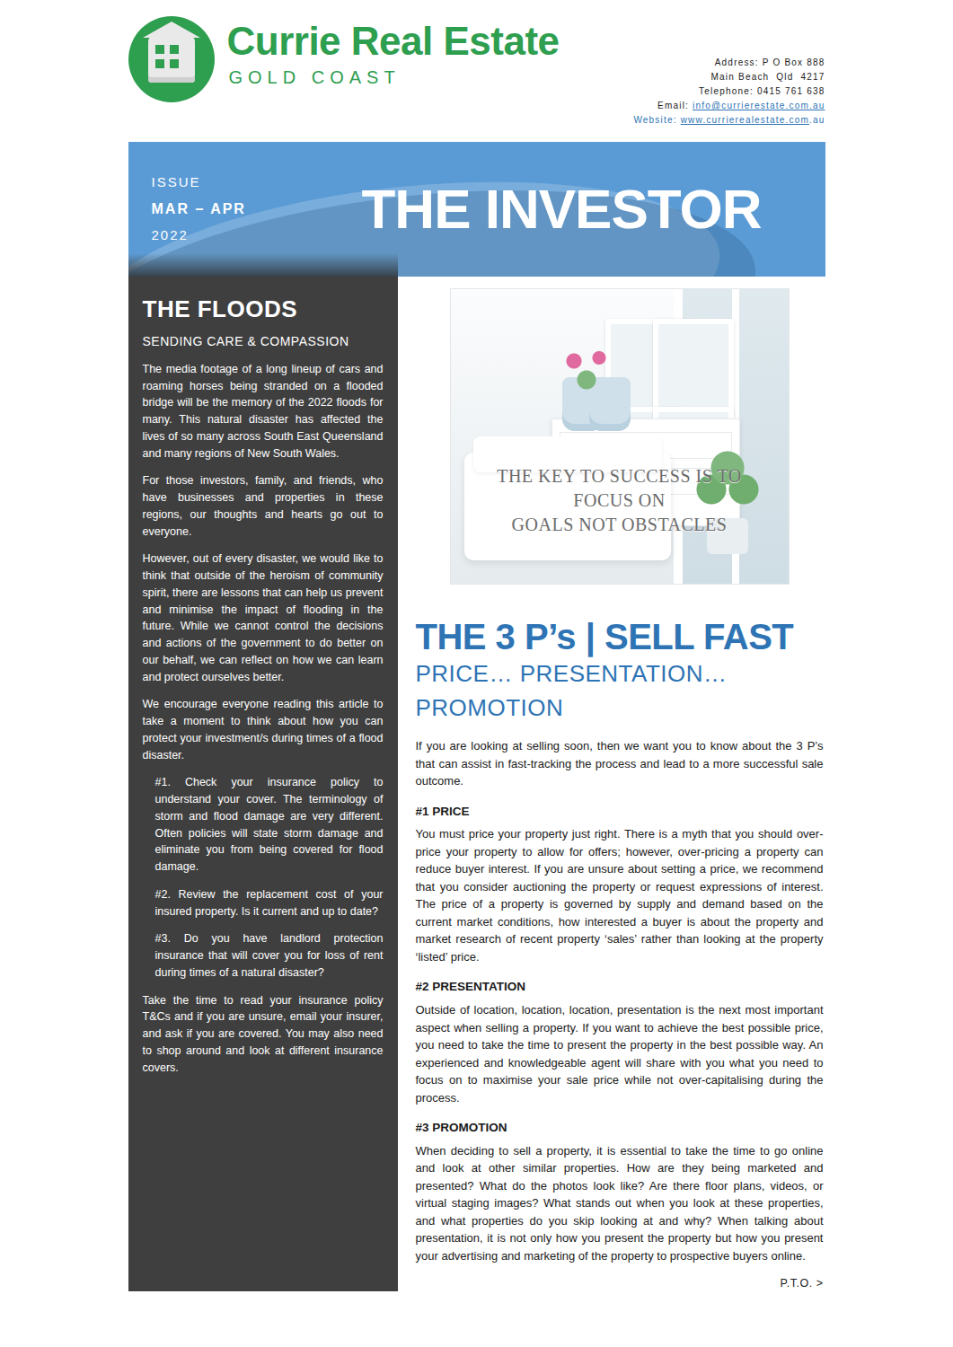Currie Real Estate
GOLD COAST
Address: P O Box 888
Main Beach Qld 4217
Telephone: 0415 761 638
Email: info@currierestate.com.au
Website: www.currierealestate.com.au
ISSUE
MAR – APR
2022
THE INVESTOR
THE FLOODS
SENDING CARE & COMPASSION
The media footage of a long lineup of cars and roaming horses being stranded on a flooded bridge will be the memory of the 2022 floods for many. This natural disaster has affected the lives of so many across South East Queensland and many regions of New South Wales.
For those investors, family, and friends, who have businesses and properties in these regions, our thoughts and hearts go out to everyone.
However, out of every disaster, we would like to think that outside of the heroism of community spirit, there are lessons that can help us prevent and minimise the impact of flooding in the future. While we cannot control the decisions and actions of the government to do better on our behalf, we can reflect on how we can learn and protect ourselves better.
We encourage everyone reading this article to take a moment to think about how you can protect your investment/s during times of a flood disaster.
#1. Check your insurance policy to understand your cover. The terminology of storm and flood damage are very different. Often policies will state storm damage and eliminate you from being covered for flood damage.
#2. Review the replacement cost of your insured property. Is it current and up to date?
#3. Do you have landlord protection insurance that will cover you for loss of rent during times of a natural disaster?
Take the time to read your insurance policy T&Cs and if you are unsure, email your insurer, and ask if you are covered. You may also need to shop around and look at different insurance covers.
THE KEY TO SUCCESS IS TO FOCUS ON
GOALS NOT OBSTACLES
THE 3 P’s | SELL FAST
PRICE… PRESENTATION… PROMOTION
If you are looking at selling soon, then we want you to know about the 3 P’s that can assist in fast-tracking the process and lead to a more successful sale outcome.
#1 PRICE
You must price your property just right. There is a myth that you should over-price your property to allow for offers; however, over-pricing a property can reduce buyer interest. If you are unsure about setting a price, we recommend that you consider auctioning the property or request expressions of interest. The price of a property is governed by supply and demand based on the current market conditions, how interested a buyer is about the property and market research of recent property ‘sales’ rather than looking at the property ‘listed’ price.
#2 PRESENTATION
Outside of location, location, location, presentation is the next most important aspect when selling a property. If you want to achieve the best possible price, you need to take the time to present the property in the best possible way. An experienced and knowledgeable agent will share with you what you need to focus on to maximise your sale price while not over-capitalising during the process.
#3 PROMOTION
When deciding to sell a property, it is essential to take the time to go online and look at other similar properties. How are they being marketed and presented? What do the photos look like? Are there floor plans, videos, or virtual staging images? What stands out when you look at these properties, and what properties do you skip looking at and why? When talking about presentation, it is not only how you present the property but how you present your advertising and marketing of the property to prospective buyers online.
P.T.O. >